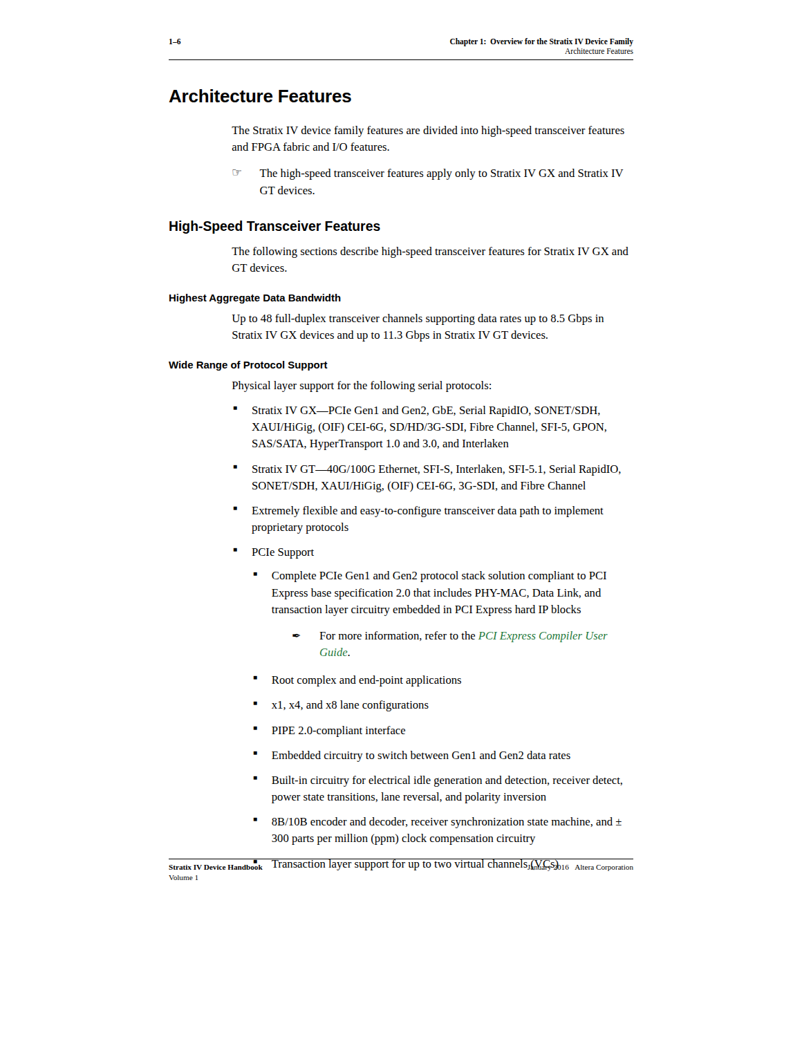1–6
Chapter 1: Overview for the Stratix IV Device Family Architecture Features
Architecture Features
The Stratix IV device family features are divided into high-speed transceiver features and FPGA fabric and I/O features.
☞
The high-speed transceiver features apply only to Stratix IV GX and Stratix IV GT devices.
High-Speed Transceiver Features
The following sections describe high-speed transceiver features for Stratix IV GX and GT devices.
Highest Aggregate Data Bandwidth
Up to 48 full-duplex transceiver channels supporting data rates up to 8.5 Gbps in Stratix IV GX devices and up to 11.3 Gbps in Stratix IV GT devices.
Wide Range of Protocol Support
Physical layer support for the following serial protocols:
Stratix IV GX—PCIe Gen1 and Gen2, GbE, Serial RapidIO, SONET/SDH, XAUI/HiGig, (OIF) CEI-6G, SD/HD/3G-SDI, Fibre Channel, SFI-5, GPON, SAS/SATA, HyperTransport 1.0 and 3.0, and Interlaken
Stratix IV GT—40G/100G Ethernet, SFI-S, Interlaken, SFI-5.1, Serial RapidIO, SONET/SDH, XAUI/HiGig, (OIF) CEI-6G, 3G-SDI, and Fibre Channel
Extremely flexible and easy-to-configure transceiver data path to implement proprietary protocols
PCIe Support
Complete PCIe Gen1 and Gen2 protocol stack solution compliant to PCI Express base specification 2.0 that includes PHY-MAC, Data Link, and transaction layer circuitry embedded in PCI Express hard IP blocks
✒
For more information, refer to the PCI Express Compiler User Guide.
Root complex and end-point applications
x1, x4, and x8 lane configurations
PIPE 2.0-compliant interface
Embedded circuitry to switch between Gen1 and Gen2 data rates
Built-in circuitry for electrical idle generation and detection, receiver detect, power state transitions, lane reversal, and polarity inversion
8B/10B encoder and decoder, receiver synchronization state machine, and ± 300 parts per million (ppm) clock compensation circuitry
Transaction layer support for up to two virtual channels (VCs)
Stratix IV Device Handbook Volume 1
January 2016 Altera Corporation